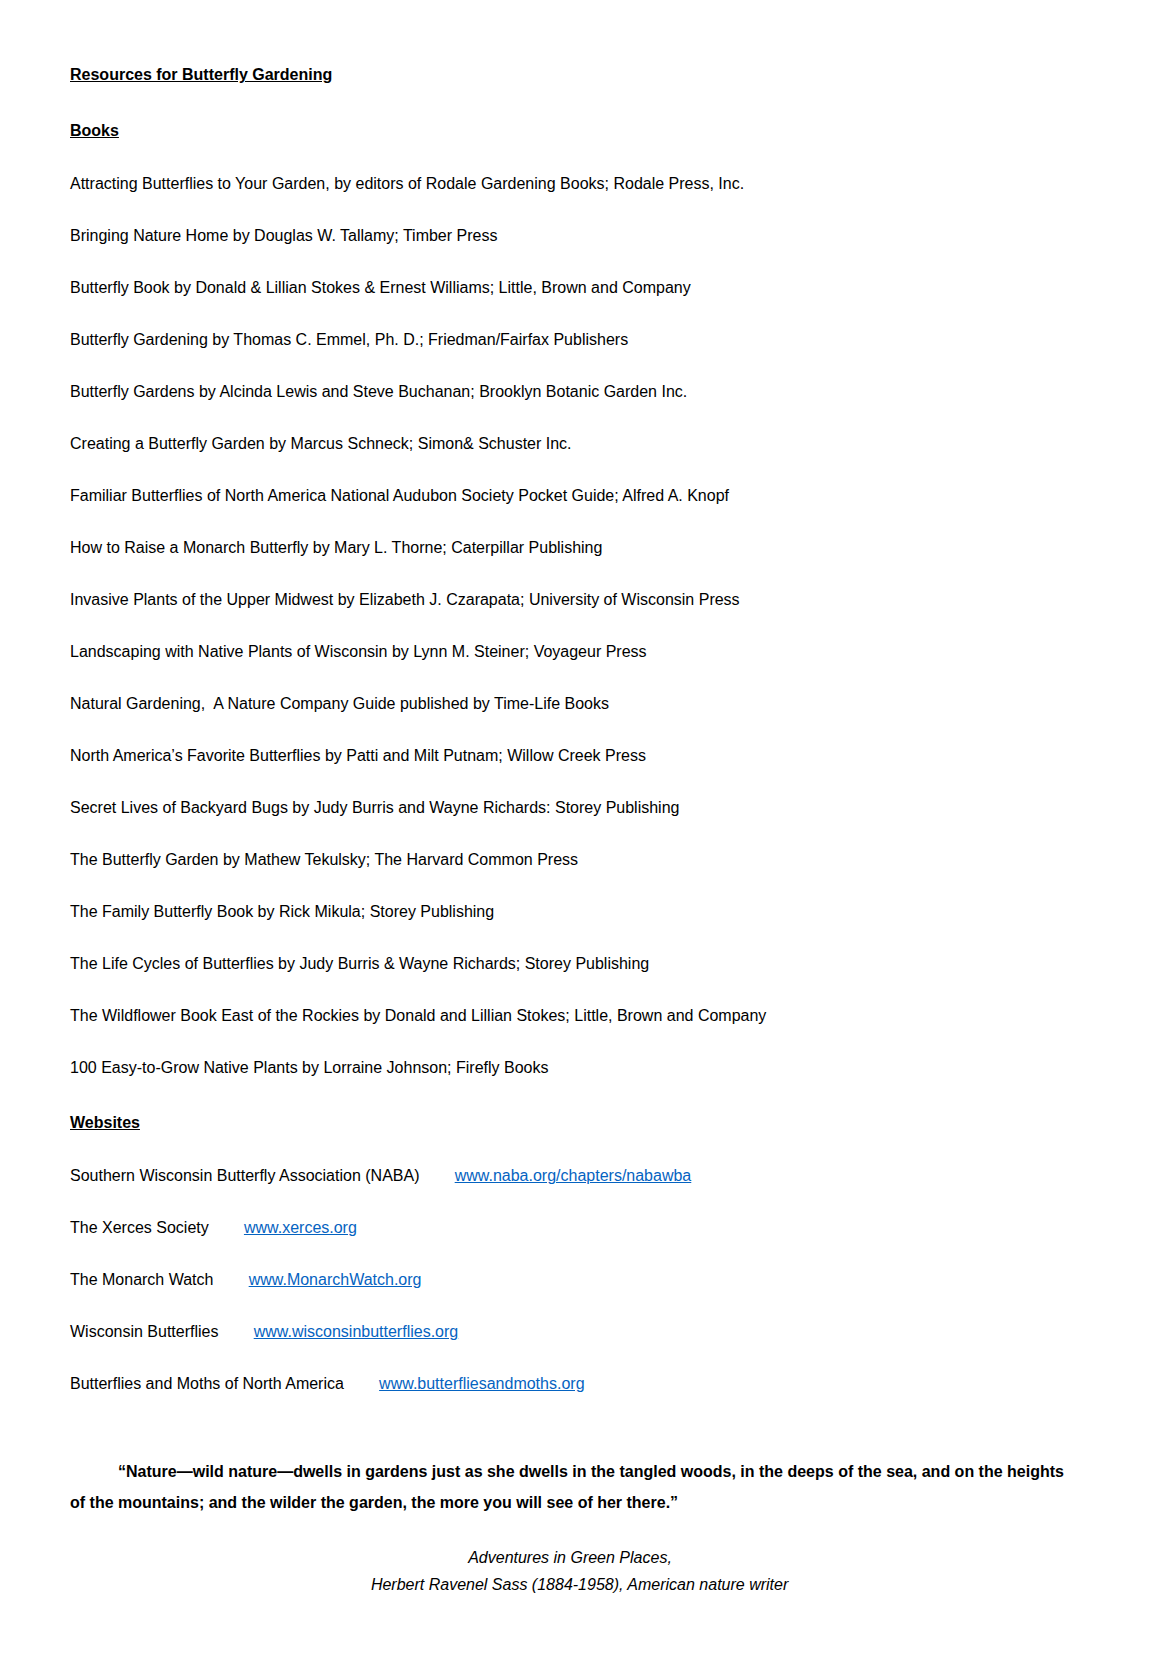Resources for Butterfly Gardening
Books
Attracting Butterflies to Your Garden, by editors of Rodale Gardening Books; Rodale Press, Inc.
Bringing Nature Home by Douglas W. Tallamy; Timber Press
Butterfly Book by Donald & Lillian Stokes & Ernest Williams; Little, Brown and Company
Butterfly Gardening by Thomas C. Emmel, Ph. D.; Friedman/Fairfax Publishers
Butterfly Gardens by Alcinda Lewis and Steve Buchanan; Brooklyn Botanic Garden Inc.
Creating a Butterfly Garden by Marcus Schneck; Simon& Schuster Inc.
Familiar Butterflies of North America National Audubon Society Pocket Guide; Alfred A. Knopf
How to Raise a Monarch Butterfly by Mary L. Thorne; Caterpillar Publishing
Invasive Plants of the Upper Midwest by Elizabeth J. Czarapata; University of Wisconsin Press
Landscaping with Native Plants of Wisconsin by Lynn M. Steiner; Voyageur Press
Natural Gardening, A Nature Company Guide published by Time-Life Books
North America’s Favorite Butterflies by Patti and Milt Putnam; Willow Creek Press
Secret Lives of Backyard Bugs by Judy Burris and Wayne Richards: Storey Publishing
The Butterfly Garden by Mathew Tekulsky; The Harvard Common Press
The Family Butterfly Book by Rick Mikula; Storey Publishing
The Life Cycles of Butterflies by Judy Burris & Wayne Richards; Storey Publishing
The Wildflower Book East of the Rockies by Donald and Lillian Stokes; Little, Brown and Company
100 Easy-to-Grow Native Plants by Lorraine Johnson; Firefly Books
Websites
Southern Wisconsin Butterfly Association (NABA) www.naba.org/chapters/nabawba
The Xerces Society www.xerces.org
The Monarch Watch www.MonarchWatch.org
Wisconsin Butterflies www.wisconsinbutterflies.org
Butterflies and Moths of North America www.butterfliesandmoths.org
“Nature—wild nature—dwells in gardens just as she dwells in the tangled woods, in the deeps of the sea, and on the heights of the mountains; and the wilder the garden, the more you will see of her there.”
Adventures in Green Places, Herbert Ravenel Sass (1884-1958), American nature writer